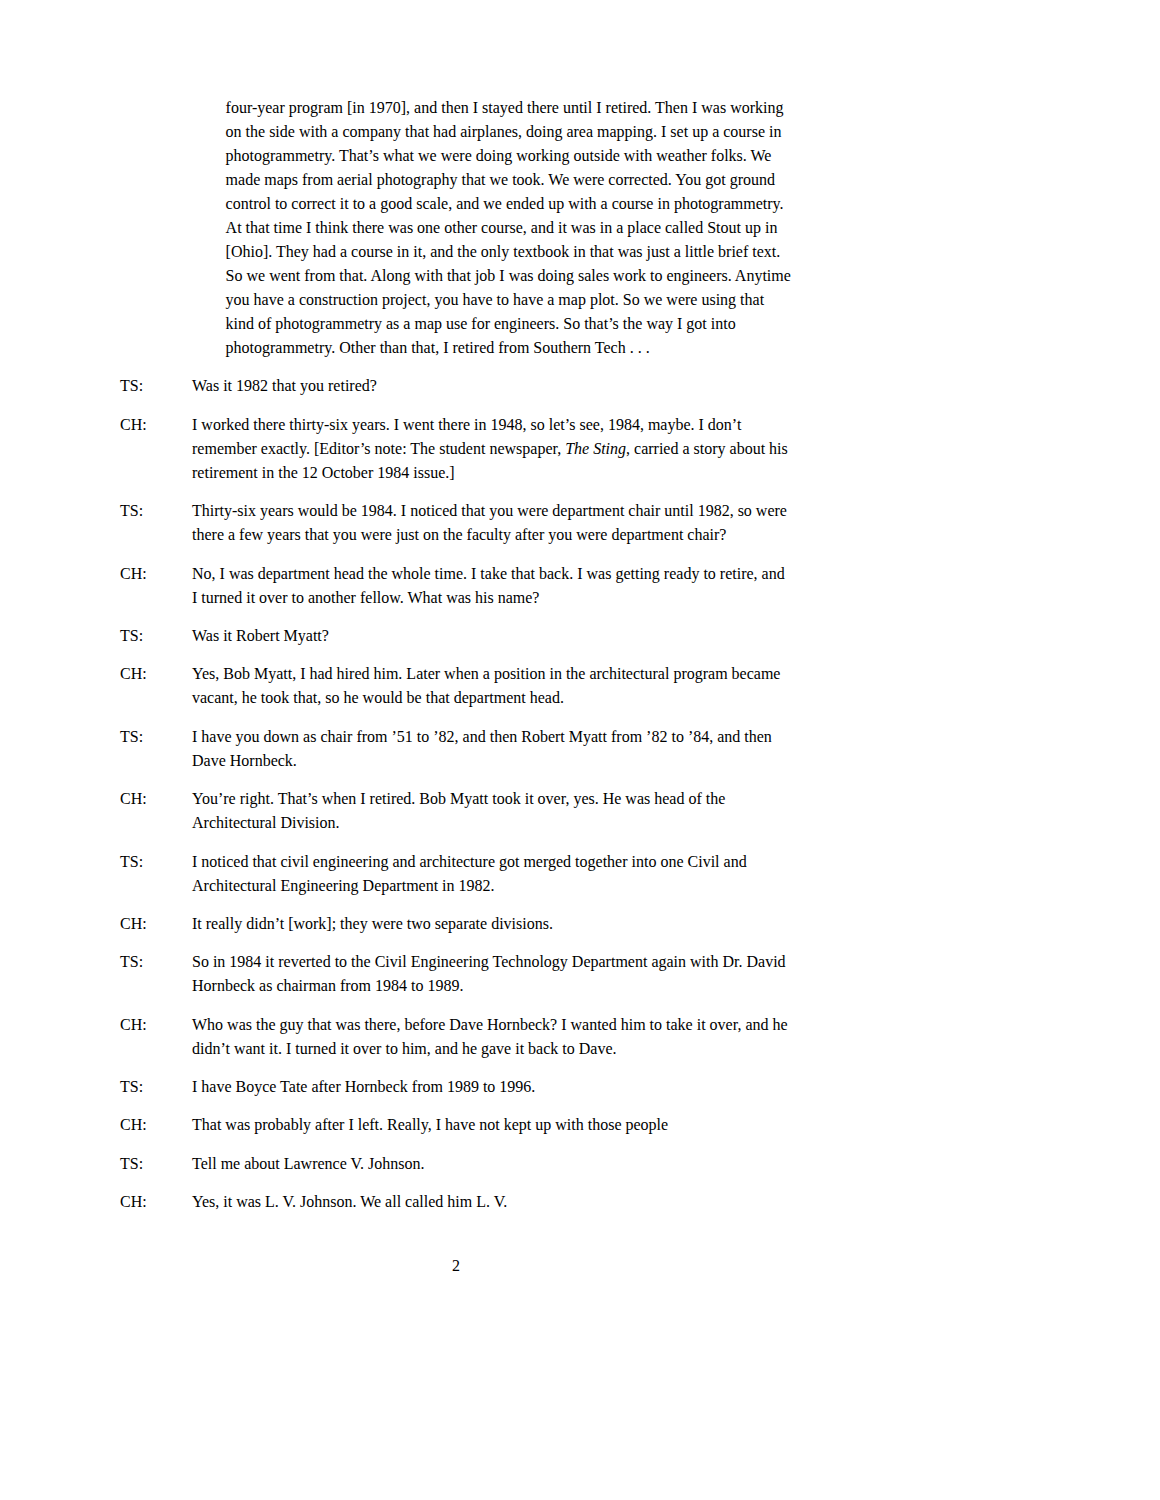four-year program [in 1970], and then I stayed there until I retired. Then I was working on the side with a company that had airplanes, doing area mapping. I set up a course in photogrammetry. That’s what we were doing working outside with weather folks. We made maps from aerial photography that we took. We were corrected. You got ground control to correct it to a good scale, and we ended up with a course in photogrammetry. At that time I think there was one other course, and it was in a place called Stout up in [Ohio]. They had a course in it, and the only textbook in that was just a little brief text. So we went from that. Along with that job I was doing sales work to engineers. Anytime you have a construction project, you have to have a map plot. So we were using that kind of photogrammetry as a map use for engineers. So that’s the way I got into photogrammetry. Other than that, I retired from Southern Tech . . .
TS:
Was it 1982 that you retired?
CH:
I worked there thirty-six years. I went there in 1948, so let’s see, 1984, maybe. I don’t remember exactly. [Editor’s note: The student newspaper, The Sting, carried a story about his retirement in the 12 October 1984 issue.]
TS:
Thirty-six years would be 1984. I noticed that you were department chair until 1982, so were there a few years that you were just on the faculty after you were department chair?
CH:
No, I was department head the whole time. I take that back. I was getting ready to retire, and I turned it over to another fellow. What was his name?
TS:
Was it Robert Myatt?
CH:
Yes, Bob Myatt, I had hired him. Later when a position in the architectural program became vacant, he took that, so he would be that department head.
TS:
I have you down as chair from ’51 to ’82, and then Robert Myatt from ’82 to ’84, and then Dave Hornbeck.
CH:
You’re right. That’s when I retired. Bob Myatt took it over, yes. He was head of the Architectural Division.
TS:
I noticed that civil engineering and architecture got merged together into one Civil and Architectural Engineering Department in 1982.
CH:
It really didn’t [work]; they were two separate divisions.
TS:
So in 1984 it reverted to the Civil Engineering Technology Department again with Dr. David Hornbeck as chairman from 1984 to 1989.
CH:
Who was the guy that was there, before Dave Hornbeck? I wanted him to take it over, and he didn’t want it. I turned it over to him, and he gave it back to Dave.
TS:
I have Boyce Tate after Hornbeck from 1989 to 1996.
CH:
That was probably after I left. Really, I have not kept up with those people
TS:
Tell me about Lawrence V. Johnson.
CH:
Yes, it was L. V. Johnson. We all called him L. V.
2